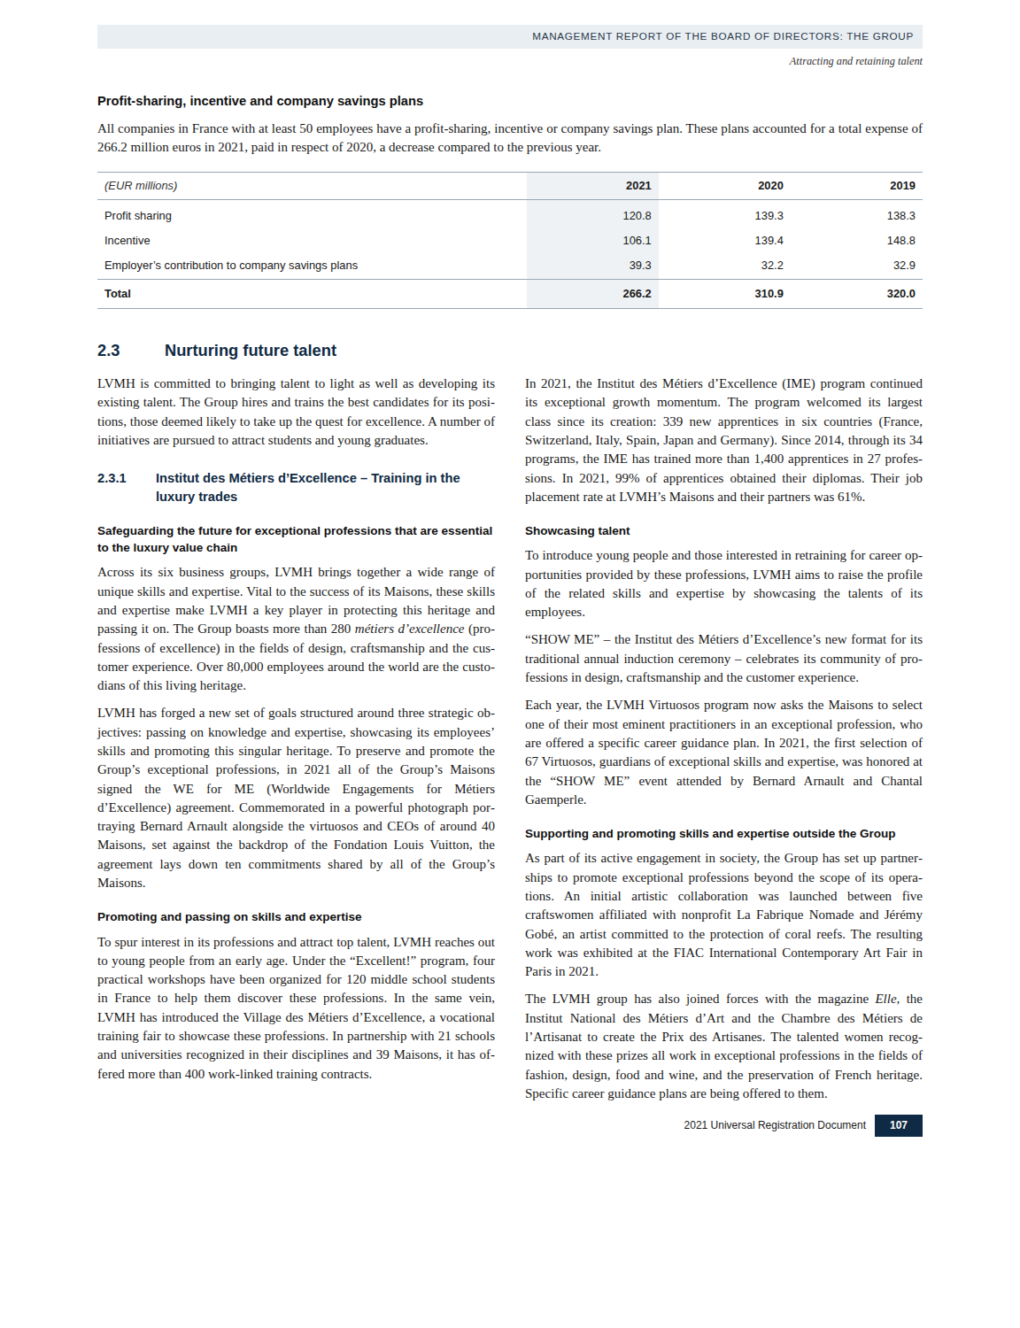Management report of the Board of Directors: the Group Attracting and retaining talent
Profit-sharing, incentive and company savings plans
All companies in France with at least 50 employees have a profit-sharing, incentive or company savings plan. These plans accounted for a total expense of 266.2 million euros in 2021, paid in respect of 2020, a decrease compared to the previous year.
| (EUR millions) | 2021 | 2020 | 2019 |
| --- | --- | --- | --- |
| Profit sharing | 120.8 | 139.3 | 138.3 |
| Incentive | 106.1 | 139.4 | 148.8 |
| Employer’s contribution to company savings plans | 39.3 | 32.2 | 32.9 |
| Total | 266.2 | 310.9 | 320.0 |
2.3 Nurturing future talent
LVMH is committed to bringing talent to light as well as developing its existing talent. The Group hires and trains the best candidates for its positions, those deemed likely to take up the quest for excellence. A number of initiatives are pursued to attract students and young graduates.
2.3.1 Institut des Métiers d’Excellence – Training in the luxury trades
Safeguarding the future for exceptional professions that are essential to the luxury value chain
Across its six business groups, LVMH brings together a wide range of unique skills and expertise. Vital to the success of its Maisons, these skills and expertise make LVMH a key player in protecting this heritage and passing it on. The Group boasts more than 280 métiers d’excellence (professions of excellence) in the fields of design, craftsmanship and the customer experience. Over 80,000 employees around the world are the custodians of this living heritage.
LVMH has forged a new set of goals structured around three strategic objectives: passing on knowledge and expertise, showcasing its employees’ skills and promoting this singular heritage. To preserve and promote the Group’s exceptional professions, in 2021 all of the Group’s Maisons signed the WE for ME (Worldwide Engagements for Métiers d’Excellence) agreement. Commemorated in a powerful photograph portraying Bernard Arnault alongside the virtuosos and CEOs of around 40 Maisons, set against the backdrop of the Fondation Louis Vuitton, the agreement lays down ten commitments shared by all of the Group’s Maisons.
Promoting and passing on skills and expertise
To spur interest in its professions and attract top talent, LVMH reaches out to young people from an early age. Under the “Excellent!” program, four practical workshops have been organized for 120 middle school students in France to help them discover these professions. In the same vein, LVMH has introduced the Village des Métiers d’Excellence, a vocational training fair to showcase these professions. In partnership with 21 schools and universities recognized in their disciplines and 39 Maisons, it has offered more than 400 work-linked training contracts.
In 2021, the Institut des Métiers d’Excellence (IME) program continued its exceptional growth momentum. The program welcomed its largest class since its creation: 339 new apprentices in six countries (France, Switzerland, Italy, Spain, Japan and Germany). Since 2014, through its 34 programs, the IME has trained more than 1,400 apprentices in 27 professions. In 2021, 99% of apprentices obtained their diplomas. Their job placement rate at LVMH’s Maisons and their partners was 61%.
Showcasing talent
To introduce young people and those interested in retraining for career opportunities provided by these professions, LVMH aims to raise the profile of the related skills and expertise by showcasing the talents of its employees.
“SHOW ME” – the Institut des Métiers d’Excellence’s new format for its traditional annual induction ceremony – celebrates its community of professions in design, craftsmanship and the customer experience.
Each year, the LVMH Virtuosos program now asks the Maisons to select one of their most eminent practitioners in an exceptional profession, who are offered a specific career guidance plan. In 2021, the first selection of 67 Virtuosos, guardians of exceptional skills and expertise, was honored at the “SHOW ME” event attended by Bernard Arnault and Chantal Gaemperle.
Supporting and promoting skills and expertise outside the Group
As part of its active engagement in society, the Group has set up partnerships to promote exceptional professions beyond the scope of its operations. An initial artistic collaboration was launched between five craftswomen affiliated with nonprofit La Fabrique Nomade and Jérémy Gobé, an artist committed to the protection of coral reefs. The resulting work was exhibited at the FIAC International Contemporary Art Fair in Paris in 2021.
The LVMH group has also joined forces with the magazine Elle, the Institut National des Métiers d’Art and the Chambre des Métiers de l’Artisanat to create the Prix des Artisanes. The talented women recognized with these prizes all work in exceptional professions in the fields of fashion, design, food and wine, and the preservation of French heritage. Specific career guidance plans are being offered to them.
2021 Universal Registration Document 107